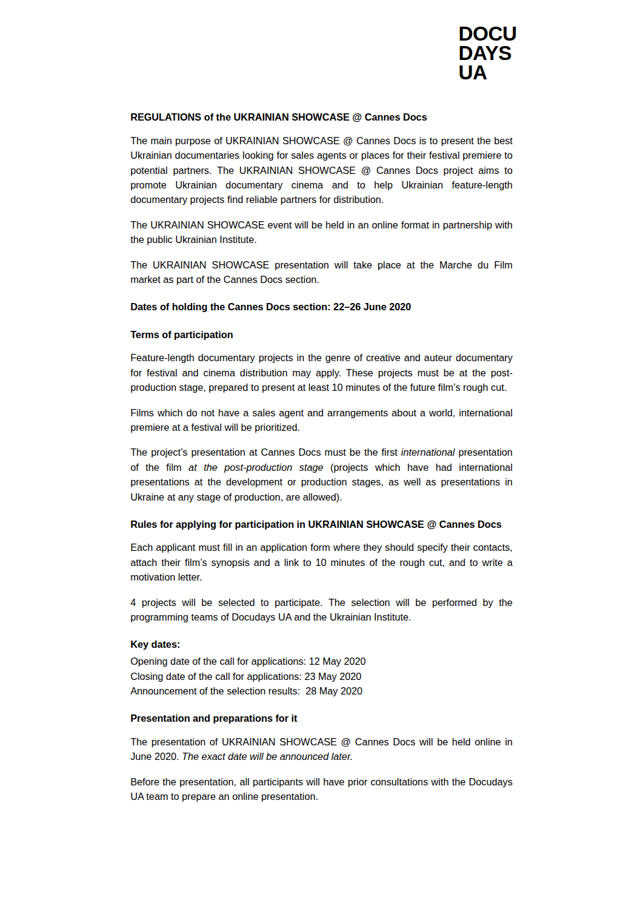DOCU
DAYS
UA
REGULATIONS of the UKRAINIAN SHOWCASE @ Cannes Docs
The main purpose of UKRAINIAN SHOWCASE @ Cannes Docs is to present the best Ukrainian documentaries looking for sales agents or places for their festival premiere to potential partners. The UKRAINIAN SHOWCASE @ Cannes Docs project aims to promote Ukrainian documentary cinema and to help Ukrainian feature-length documentary projects find reliable partners for distribution.
The UKRAINIAN SHOWCASE event will be held in an online format in partnership with the public Ukrainian Institute.
The UKRAINIAN SHOWCASE presentation will take place at the Marche du Film market as part of the Cannes Docs section.
Dates of holding the Cannes Docs section: 22–26 June 2020
Terms of participation
Feature-length documentary projects in the genre of creative and auteur documentary for festival and cinema distribution may apply. These projects must be at the post-production stage, prepared to present at least 10 minutes of the future film’s rough cut.
Films which do not have a sales agent and arrangements about a world, international premiere at a festival will be prioritized.
The project’s presentation at Cannes Docs must be the first international presentation of the film at the post-production stage (projects which have had international presentations at the development or production stages, as well as presentations in Ukraine at any stage of production, are allowed).
Rules for applying for participation in UKRAINIAN SHOWCASE @ Cannes Docs
Each applicant must fill in an application form where they should specify their contacts, attach their film’s synopsis and a link to 10 minutes of the rough cut, and to write a motivation letter.
4 projects will be selected to participate. The selection will be performed by the programming teams of Docudays UA and the Ukrainian Institute.
Key dates:
Opening date of the call for applications: 12 May 2020
Closing date of the call for applications: 23 May 2020
Announcement of the selection results: 28 May 2020
Presentation and preparations for it
The presentation of UKRAINIAN SHOWCASE @ Cannes Docs will be held online in June 2020. The exact date will be announced later.
Before the presentation, all participants will have prior consultations with the Docudays UA team to prepare an online presentation.